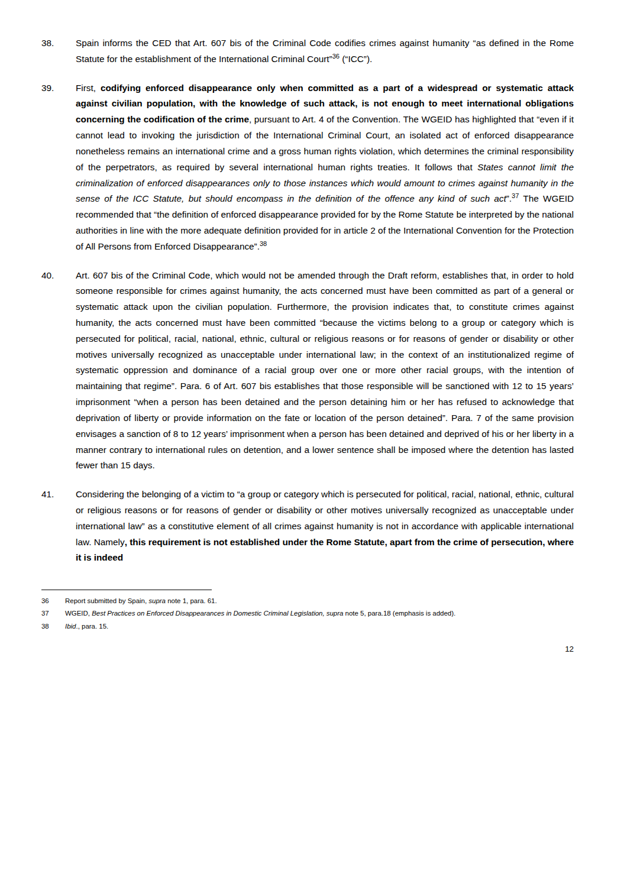Spain informs the CED that Art. 607 bis of the Criminal Code codifies crimes against humanity “as defined in the Rome Statute for the establishment of the International Criminal Court”36 (“ICC”).
First, codifying enforced disappearance only when committed as a part of a widespread or systematic attack against civilian population, with the knowledge of such attack, is not enough to meet international obligations concerning the codification of the crime, pursuant to Art. 4 of the Convention. The WGEID has highlighted that “even if it cannot lead to invoking the jurisdiction of the International Criminal Court, an isolated act of enforced disappearance nonetheless remains an international crime and a gross human rights violation, which determines the criminal responsibility of the perpetrators, as required by several international human rights treaties. It follows that States cannot limit the criminalization of enforced disappearances only to those instances which would amount to crimes against humanity in the sense of the ICC Statute, but should encompass in the definition of the offence any kind of such act”.37 The WGEID recommended that “the definition of enforced disappearance provided for by the Rome Statute be interpreted by the national authorities in line with the more adequate definition provided for in article 2 of the International Convention for the Protection of All Persons from Enforced Disappearance”.38
Art. 607 bis of the Criminal Code, which would not be amended through the Draft reform, establishes that, in order to hold someone responsible for crimes against humanity, the acts concerned must have been committed as part of a general or systematic attack upon the civilian population. Furthermore, the provision indicates that, to constitute crimes against humanity, the acts concerned must have been committed “because the victims belong to a group or category which is persecuted for political, racial, national, ethnic, cultural or religious reasons or for reasons of gender or disability or other motives universally recognized as unacceptable under international law; in the context of an institutionalized regime of systematic oppression and dominance of a racial group over one or more other racial groups, with the intention of maintaining that regime”. Para. 6 of Art. 607 bis establishes that those responsible will be sanctioned with 12 to 15 years’ imprisonment “when a person has been detained and the person detaining him or her has refused to acknowledge that deprivation of liberty or provide information on the fate or location of the person detained”. Para. 7 of the same provision envisages a sanction of 8 to 12 years’ imprisonment when a person has been detained and deprived of his or her liberty in a manner contrary to international rules on detention, and a lower sentence shall be imposed where the detention has lasted fewer than 15 days.
Considering the belonging of a victim to “a group or category which is persecuted for political, racial, national, ethnic, cultural or religious reasons or for reasons of gender or disability or other motives universally recognized as unacceptable under international law” as a constitutive element of all crimes against humanity is not in accordance with applicable international law. Namely, this requirement is not established under the Rome Statute, apart from the crime of persecution, where it is indeed
36 Report submitted by Spain, supra note 1, para. 61.
37 WGEID, Best Practices on Enforced Disappearances in Domestic Criminal Legislation, supra note 5, para.18 (emphasis is added).
38 Ibid., para. 15.
12